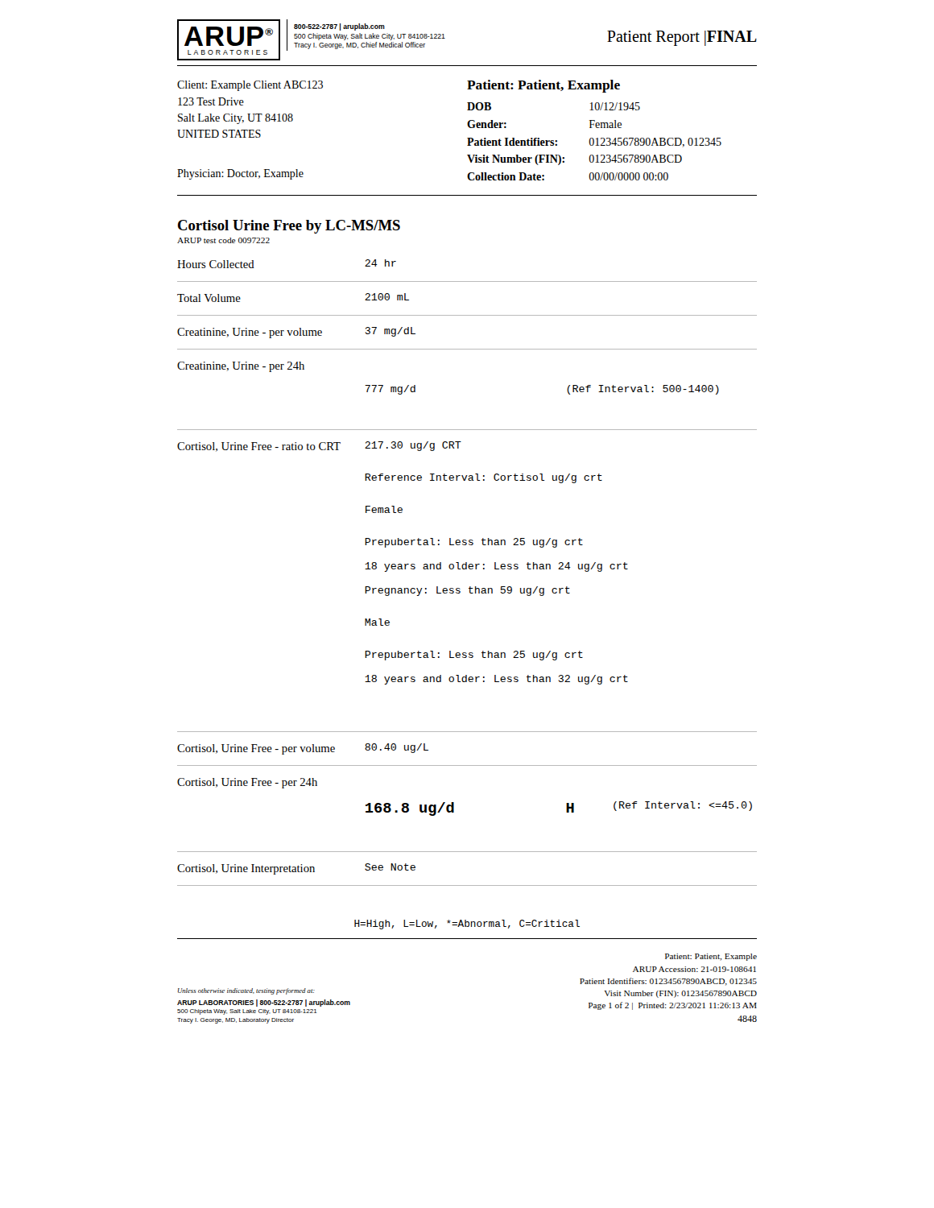ARUP® LABORATORIES
800-522-2787 | aruplab.com
500 Chipeta Way, Salt Lake City, UT 84108-1221
Tracy I. George, MD, Chief Medical Officer
Patient Report |FINAL
Client: Example Client ABC123
123 Test Drive
Salt Lake City, UT 84108
UNITED STATES
Physician: Doctor, Example
Patient: Patient, Example
| DOB | 10/12/1945 |
| Gender: | Female |
| Patient Identifiers: | 01234567890ABCD, 012345 |
| Visit Number (FIN): | 01234567890ABCD |
| Collection Date: | 00/00/0000 00:00 |
Cortisol Urine Free by LC-MS/MS
ARUP test code 0097222
| Hours Collected | 24 hr |
| Total Volume | 2100 mL |
| Creatinine, Urine - per volume | 37 mg/dL |
| Creatinine, Urine - per 24h | 777 mg/d (Ref Interval: 500-1400) |
| Cortisol, Urine Free - ratio to CRT | 217.30 ug/g CRT Reference Interval: Cortisol ug/g crt Female Prepubertal: Less than 25 ug/g crt 18 years and older: Less than 24 ug/g crt Pregnancy: Less than 59 ug/g crt Male Prepubertal: Less than 25 ug/g crt 18 years and older: Less than 32 ug/g crt |
| Cortisol, Urine Free - per volume | 80.40 ug/L |
| Cortisol, Urine Free - per 24h | 168.8 ug/d H (Ref Interval: <=45.0) |
| Cortisol, Urine Interpretation | See Note |
H=High, L=Low, *=Abnormal, C=Critical
Unless otherwise indicated, testing performed at:
ARUP LABORATORIES | 800-522-2787 | aruplab.com
500 Chipeta Way, Salt Lake City, UT 84108-1221
Tracy I. George, MD, Laboratory Director
Patient: Patient, Example
ARUP Accession: 21-019-108641
Patient Identifiers: 01234567890ABCD, 012345
Visit Number (FIN): 01234567890ABCD
Page 1 of 2 | Printed: 2/23/2021 11:26:13 AM
4848